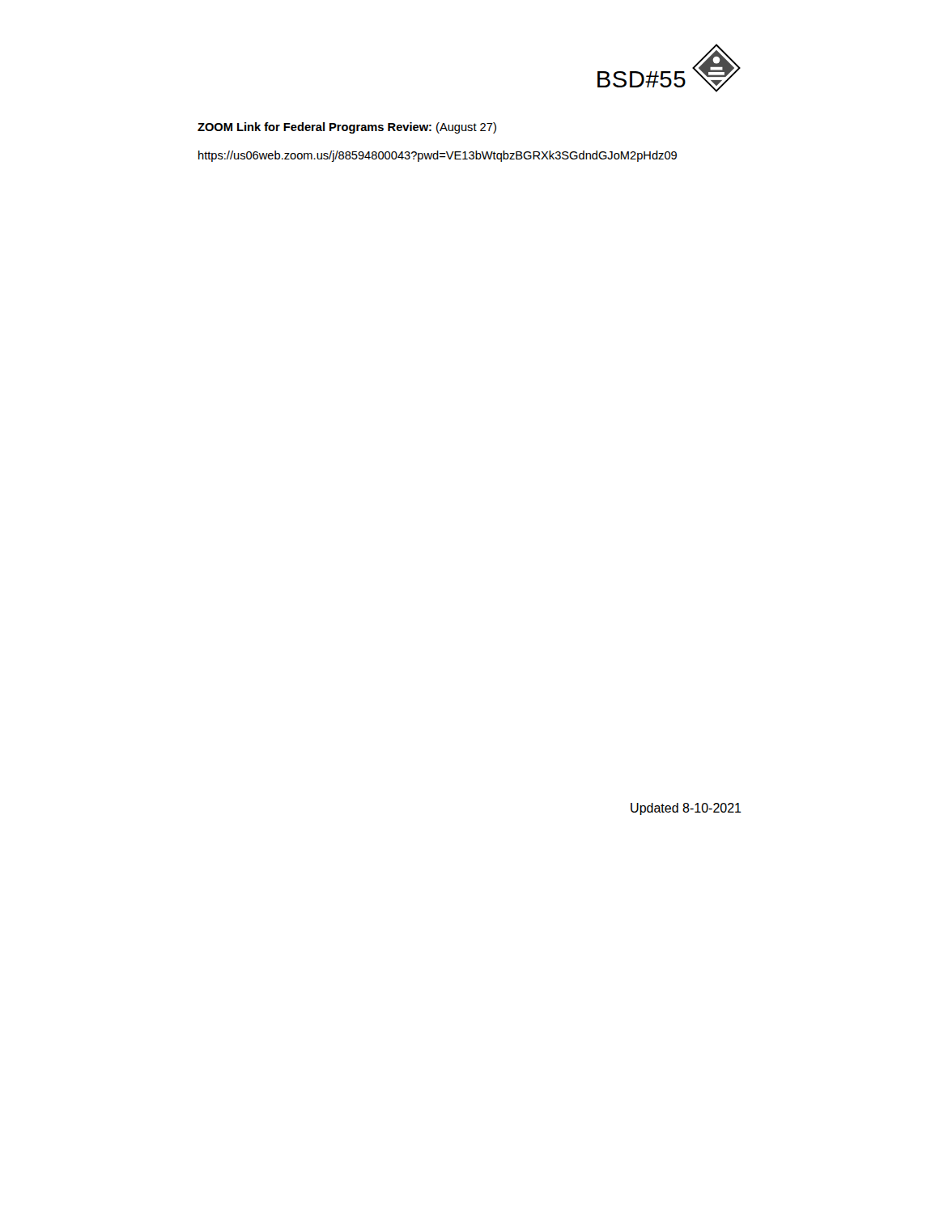BSD#55
ZOOM Link for Federal Programs Review: (August 27)
https://us06web.zoom.us/j/88594800043?pwd=VE13bWtqbzBGRXk3SGdndGJoM2pHdz09
Updated 8-10-2021